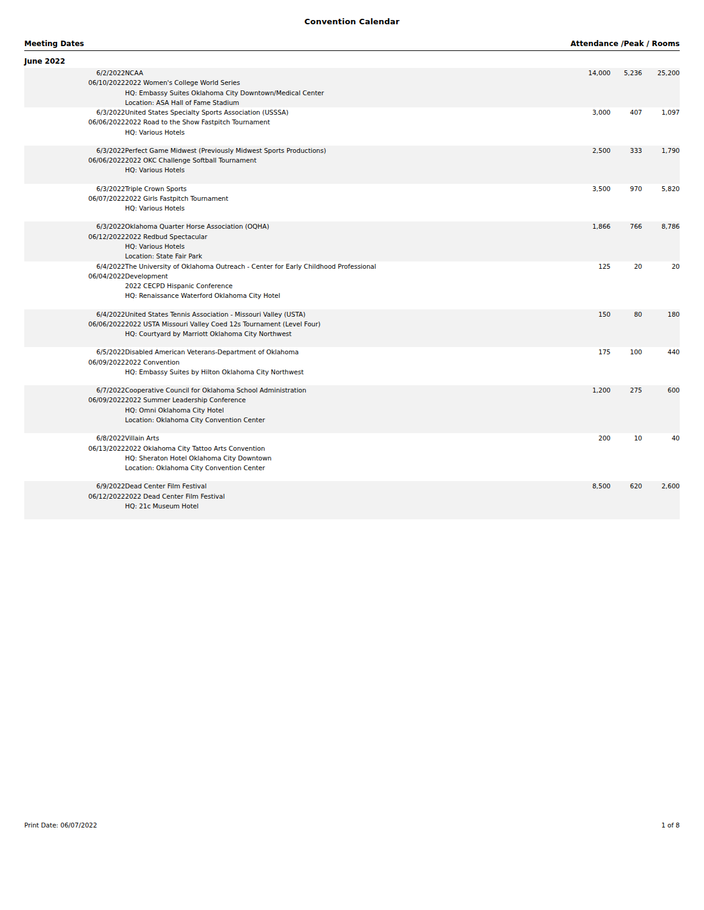Convention Calendar
Meeting Dates
Attendance /Peak / Rooms
June 2022
| | 6/2/2022 | NCAA | 14,000 | 5,236 | 25,200 |
| | 06/10/2022 | 2022 Women's College World Series | | | |
| | | HQ: Embassy Suites Oklahoma City Downtown/Medical Center | | | |
| | | Location: ASA Hall of Fame Stadium | | | |
| | 6/3/2022 | United States Specialty Sports Association (USSSA) | 3,000 | 407 | 1,097 |
| | 06/06/2022 | 2022 Road to the Show Fastpitch Tournament | | | |
| | | HQ: Various Hotels | | | |
| | 6/3/2022 | Perfect Game Midwest (Previously Midwest Sports Productions) | 2,500 | 333 | 1,790 |
| | 06/06/2022 | 2022 OKC Challenge Softball Tournament | | | |
| | | HQ: Various Hotels | | | |
| | 6/3/2022 | Triple Crown Sports | 3,500 | 970 | 5,820 |
| | 06/07/2022 | 2022 Girls Fastpitch Tournament | | | |
| | | HQ: Various Hotels | | | |
| | 6/3/2022 | Oklahoma Quarter Horse Association (OQHA) | 1,866 | 766 | 8,786 |
| | 06/12/2022 | 2022 Redbud Spectacular | | | |
| | | HQ: Various Hotels | | | |
| | | Location: State Fair Park | | | |
| | 6/4/2022 | The University of Oklahoma Outreach - Center for Early Childhood Professional | 125 | 20 | 20 |
| | 06/04/2022 | Development | | | |
| | | 2022 CECPD Hispanic Conference | | | |
| | | HQ: Renaissance Waterford Oklahoma City Hotel | | | |
| | 6/4/2022 | United States Tennis Association - Missouri Valley (USTA) | 150 | 80 | 180 |
| | 06/06/2022 | 2022 USTA Missouri Valley Coed 12s Tournament (Level Four) | | | |
| | | HQ: Courtyard by Marriott Oklahoma City Northwest | | | |
| | 6/5/2022 | Disabled American Veterans-Department of Oklahoma | 175 | 100 | 440 |
| | 06/09/2022 | 2022 Convention | | | |
| | | HQ: Embassy Suites by Hilton Oklahoma City Northwest | | | |
| | 6/7/2022 | Cooperative Council for Oklahoma School Administration | 1,200 | 275 | 600 |
| | 06/09/2022 | 2022 Summer Leadership Conference | | | |
| | | HQ: Omni Oklahoma City Hotel | | | |
| | | Location: Oklahoma City Convention Center | | | |
| | 6/8/2022 | Villain Arts | 200 | 10 | 40 |
| | 06/13/2022 | 2022 Oklahoma City Tattoo Arts Convention | | | |
| | | HQ: Sheraton Hotel Oklahoma City Downtown | | | |
| | | Location: Oklahoma City Convention Center | | | |
| | 6/9/2022 | Dead Center Film Festival | 8,500 | 620 | 2,600 |
| | 06/12/2022 | 2022 Dead Center Film Festival | | | |
| | | HQ: 21c Museum Hotel | | | |
Print Date: 06/07/2022
1 of 8